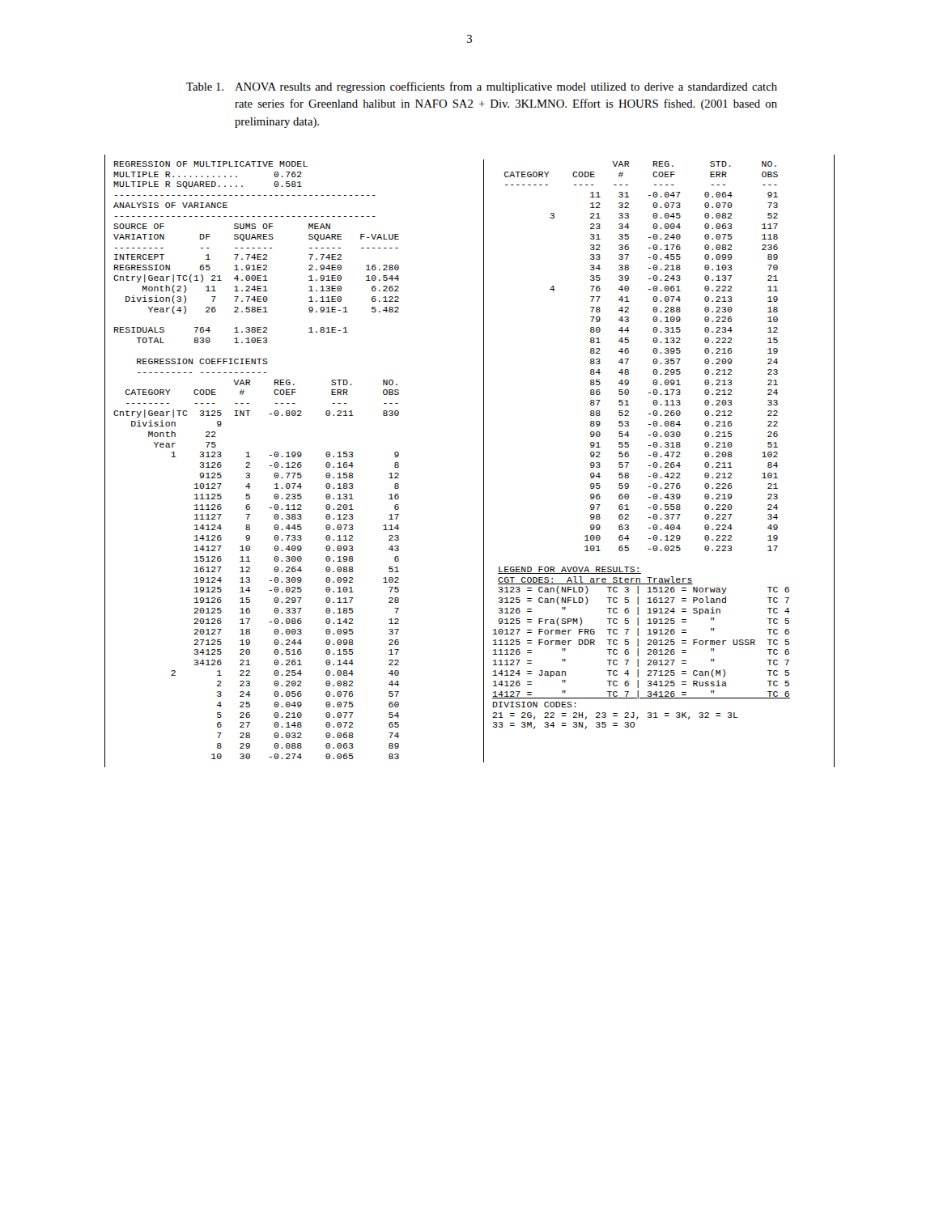3
Table 1.
ANOVA results and regression coefficients from a multiplicative model utilized to derive a standardized catch rate series for Greenland halibut in NAFO SA2 + Div. 3KLMNO. Effort is HOURS fished. (2001 based on preliminary data).
REGRESSION OF MULTIPLICATIVE MODEL
MULTIPLE R............      0.762
MULTIPLE R SQUARED.....     0.581
----------------------------------------------
ANALYSIS OF VARIANCE
----------------------------------------------
SOURCE OF            SUMS OF      MEAN
VARIATION      DF    SQUARES      SQUARE   F-VALUE
---------      --    -------      ------   -------
INTERCEPT       1    7.74E2       7.74E2
REGRESSION     65    1.91E2       2.94E0    16.280
Cntry|Gear|TC(1) 21  4.00E1       1.91E0    10.544
     Month(2)   11   1.24E1       1.13E0     6.262
  Division(3)    7   7.74E0       1.11E0     6.122
      Year(4)   26   2.58E1       9.91E-1    5.482

RESIDUALS     764    1.38E2       1.81E-1
    TOTAL     830    1.10E3

    REGRESSION COEFFICIENTS
    ---------- ------------
                     VAR    REG.      STD.     NO.
  CATEGORY    CODE    #     COEF      ERR      OBS
  --------    ----   ---    ----      ---      ---
Cntry|Gear|TC  3125  INT   -0.802    0.211     830
   Division       9
      Month     22
       Year     75
          1    3123    1   -0.199    0.153       9
               3126    2   -0.126    0.164       8
               9125    3    0.775    0.158      12
              10127    4    1.074    0.183       8
              11125    5    0.235    0.131      16
              11126    6   -0.112    0.201       6
              11127    7    0.383    0.123      17
              14124    8    0.445    0.073     114
              14126    9    0.733    0.112      23
              14127   10    0.409    0.093      43
              15126   11    0.300    0.198       6
              16127   12    0.264    0.088      51
              19124   13   -0.309    0.092     102
              19125   14   -0.025    0.101      75
              19126   15    0.297    0.117      28
              20125   16    0.337    0.185       7
              20126   17   -0.086    0.142      12
              20127   18    0.003    0.095      37
              27125   19    0.244    0.098      26
              34125   20    0.516    0.155      17
              34126   21    0.261    0.144      22
          2       1   22    0.254    0.084      40
                  2   23    0.202    0.082      44
                  3   24    0.056    0.076      57
                  4   25    0.049    0.075      60
                  5   26    0.210    0.077      54
                  6   27    0.148    0.072      65
                  7   28    0.032    0.068      74
                  8   29    0.088    0.063      89
                 10   30   -0.274    0.065      83
                     VAR    REG.      STD.     NO.
  CATEGORY    CODE    #     COEF      ERR      OBS
  --------    ----   ---    ----      ---      ---
                 11   31   -0.047    0.064      91
                 12   32    0.073    0.070      73
          3      21   33    0.045    0.082      52
                 23   34    0.004    0.063     117
                 31   35   -0.240    0.075     118
                 32   36   -0.176    0.082     236
                 33   37   -0.455    0.099      89
                 34   38   -0.218    0.103      70
                 35   39   -0.243    0.137      21
          4      76   40   -0.061    0.222      11
                 77   41    0.074    0.213      19
                 78   42    0.288    0.230      18
                 79   43    0.109    0.226      10
                 80   44    0.315    0.234      12
                 81   45    0.132    0.222      15
                 82   46    0.395    0.216      19
                 83   47    0.357    0.209      24
                 84   48    0.295    0.212      23
                 85   49    0.091    0.213      21
                 86   50   -0.173    0.212      24
                 87   51    0.113    0.203      33
                 88   52   -0.260    0.212      22
                 89   53   -0.084    0.216      22
                 90   54   -0.030    0.215      26
                 91   55   -0.318    0.210      51
                 92   56   -0.472    0.208     102
                 93   57   -0.264    0.211      84
                 94   58   -0.422    0.212     101
                 95   59   -0.276    0.226      21
                 96   60   -0.439    0.219      23
                 97   61   -0.558    0.220      24
                 98   62   -0.377    0.227      34
                 99   63   -0.404    0.224      49
                100   64   -0.129    0.222      19
                101   65   -0.025    0.223      17

 LEGEND FOR AVOVA RESULTS:
 CGT CODES:  All are Stern Trawlers
 3123 = Can(NFLD)   TC 3 | 15126 = Norway       TC 6
 3125 = Can(NFLD)   TC 5 | 16127 = Poland       TC 7
 3126 =     "       TC 6 | 19124 = Spain        TC 4
 9125 = Fra(SPM)    TC 5 | 19125 =    "         TC 5
10127 = Former FRG  TC 7 | 19126 =    "         TC 6
11125 = Former DDR  TC 5 | 20125 = Former USSR  TC 5
11126 =     "       TC 6 | 20126 =    "         TC 6
11127 =     "       TC 7 | 20127 =    "         TC 7
14124 = Japan       TC 4 | 27125 = Can(M)       TC 5
14126 =     "       TC 6 | 34125 = Russia       TC 5
14127 =     "       TC 7 | 34126 =    "         TC 6
DIVISION CODES:
21 = 2G, 22 = 2H, 23 = 2J, 31 = 3K, 32 = 3L
33 = 3M, 34 = 3N, 35 = 3O